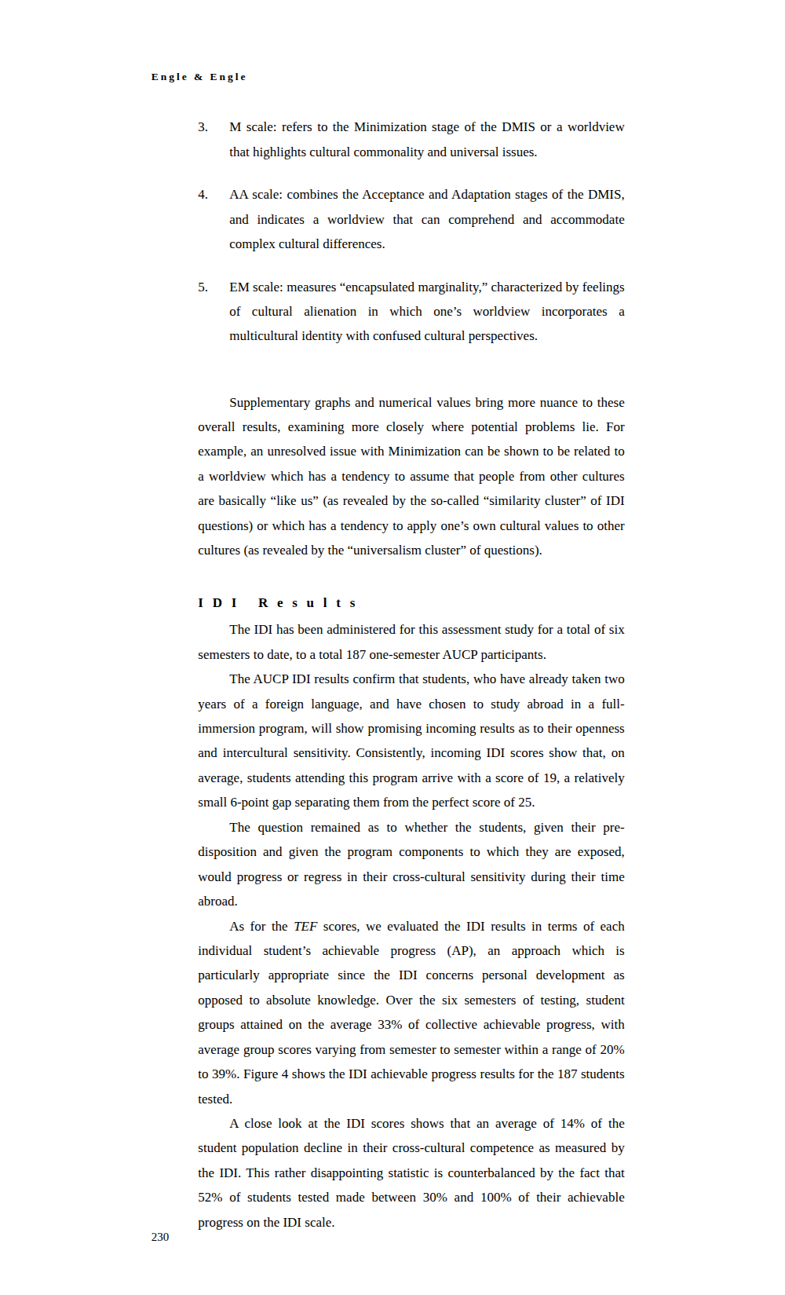Engle & Engle
M scale: refers to the Minimization stage of the DMIS or a worldview that highlights cultural commonality and universal issues.
AA scale: combines the Acceptance and Adaptation stages of the DMIS, and indicates a worldview that can comprehend and accommodate complex cultural differences.
EM scale: measures “encapsulated marginality,” characterized by feelings of cultural alienation in which one’s worldview incorporates a multicultural identity with confused cultural perspectives.
Supplementary graphs and numerical values bring more nuance to these overall results, examining more closely where potential problems lie. For example, an unresolved issue with Minimization can be shown to be related to a worldview which has a tendency to assume that people from other cultures are basically “like us” (as revealed by the so-called “similarity cluster” of IDI questions) or which has a tendency to apply one’s own cultural values to other cultures (as revealed by the “universalism cluster” of questions).
I D I R e s u l t s
The IDI has been administered for this assessment study for a total of six semesters to date, to a total 187 one-semester AUCP participants.
The AUCP IDI results confirm that students, who have already taken two years of a foreign language, and have chosen to study abroad in a full-immersion program, will show promising incoming results as to their openness and intercultural sensitivity. Consistently, incoming IDI scores show that, on average, students attending this program arrive with a score of 19, a relatively small 6-point gap separating them from the perfect score of 25.
The question remained as to whether the students, given their pre-disposition and given the program components to which they are exposed, would progress or regress in their cross-cultural sensitivity during their time abroad.
As for the TEF scores, we evaluated the IDI results in terms of each individual student’s achievable progress (AP), an approach which is particularly appropriate since the IDI concerns personal development as opposed to absolute knowledge. Over the six semesters of testing, student groups attained on the average 33% of collective achievable progress, with average group scores varying from semester to semester within a range of 20% to 39%. Figure 4 shows the IDI achievable progress results for the 187 students tested.
A close look at the IDI scores shows that an average of 14% of the student population decline in their cross-cultural competence as measured by the IDI. This rather disappointing statistic is counterbalanced by the fact that 52% of students tested made between 30% and 100% of their achievable progress on the IDI scale.
230